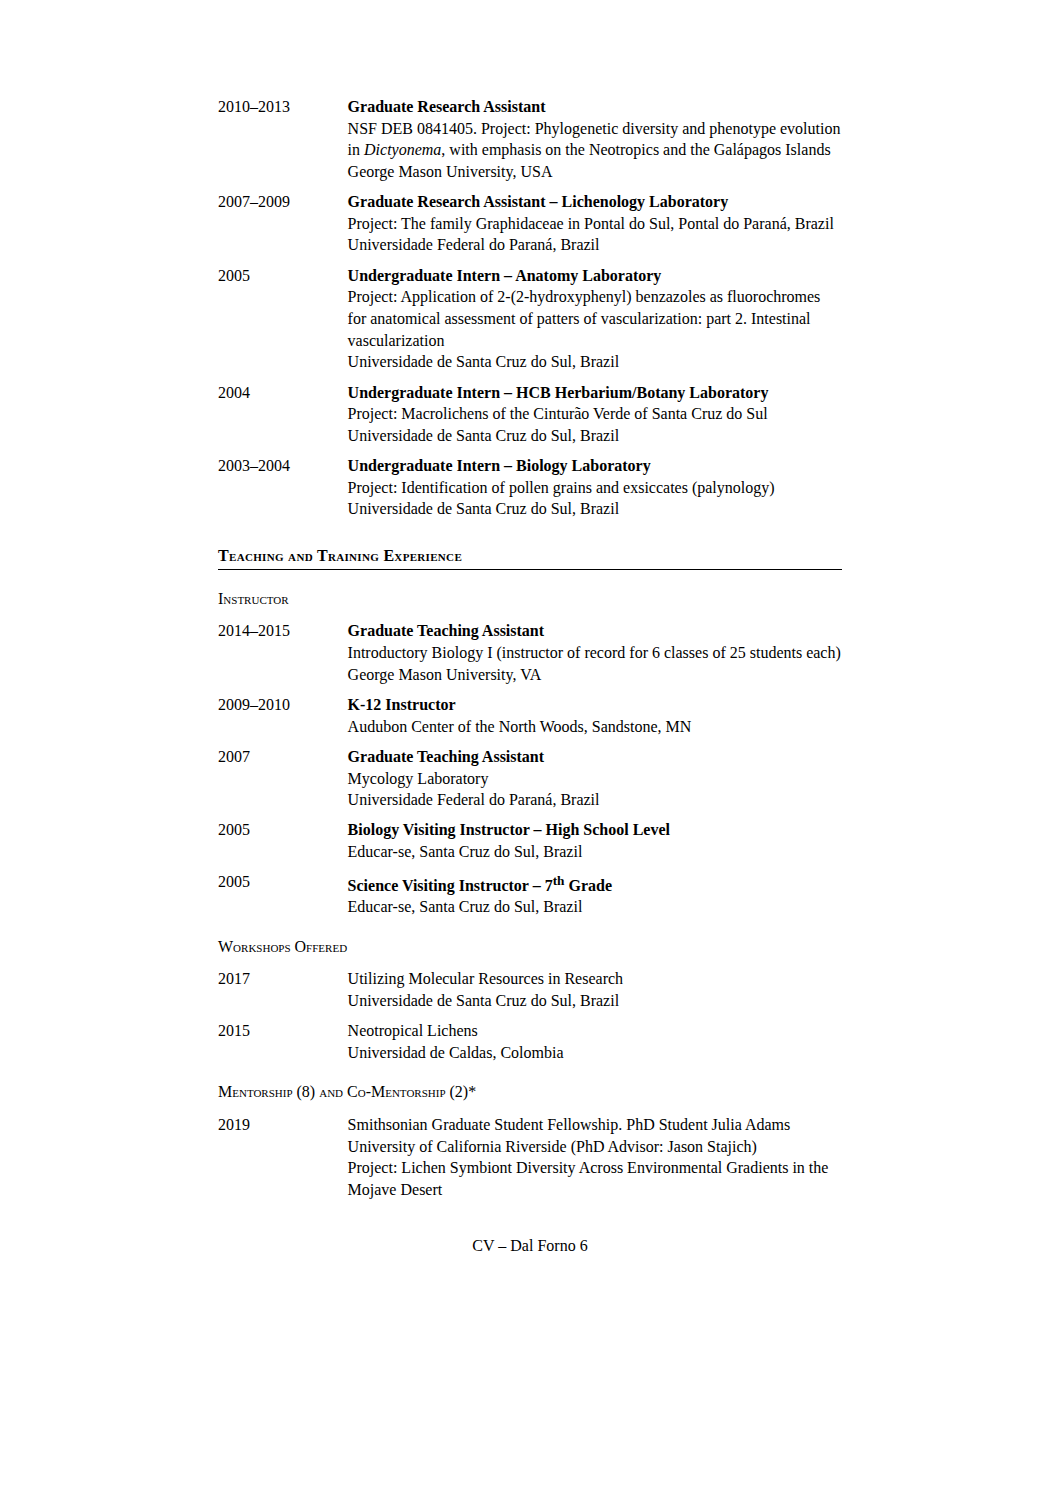2010–2013
Graduate Research Assistant NSF DEB 0841405. Project: Phylogenetic diversity and phenotype evolution in Dictyonema, with emphasis on the Neotropics and the Galápagos Islands George Mason University, USA
2007–2009
Graduate Research Assistant – Lichenology Laboratory Project: The family Graphidaceae in Pontal do Sul, Pontal do Paraná, Brazil Universidade Federal do Paraná, Brazil
2005
Undergraduate Intern – Anatomy Laboratory Project: Application of 2-(2-hydroxyphenyl) benzazoles as fluorochromes for anatomical assessment of patters of vascularization: part 2. Intestinal vascularization Universidade de Santa Cruz do Sul, Brazil
2004
Undergraduate Intern – HCB Herbarium/Botany Laboratory Project: Macrolichens of the Cinturão Verde of Santa Cruz do Sul Universidade de Santa Cruz do Sul, Brazil
2003–2004
Undergraduate Intern – Biology Laboratory Project: Identification of pollen grains and exsiccates (palynology) Universidade de Santa Cruz do Sul, Brazil
Teaching and Training Experience
Instructor
2014–2015
Graduate Teaching Assistant Introductory Biology I (instructor of record for 6 classes of 25 students each) George Mason University, VA
2009–2010
K-12 Instructor Audubon Center of the North Woods, Sandstone, MN
2007
Graduate Teaching Assistant Mycology Laboratory Universidade Federal do Paraná, Brazil
2005
Biology Visiting Instructor – High School Level Educar-se, Santa Cruz do Sul, Brazil
2005
Science Visiting Instructor – 7th Grade Educar-se, Santa Cruz do Sul, Brazil
Workshops Offered
2017
Utilizing Molecular Resources in Research Universidade de Santa Cruz do Sul, Brazil
2015
Neotropical Lichens Universidad de Caldas, Colombia
Mentorship (8) and Co-Mentorship (2)*
2019
Smithsonian Graduate Student Fellowship. PhD Student Julia Adams University of California Riverside (PhD Advisor: Jason Stajich) Project: Lichen Symbiont Diversity Across Environmental Gradients in the Mojave Desert
CV – Dal Forno 6